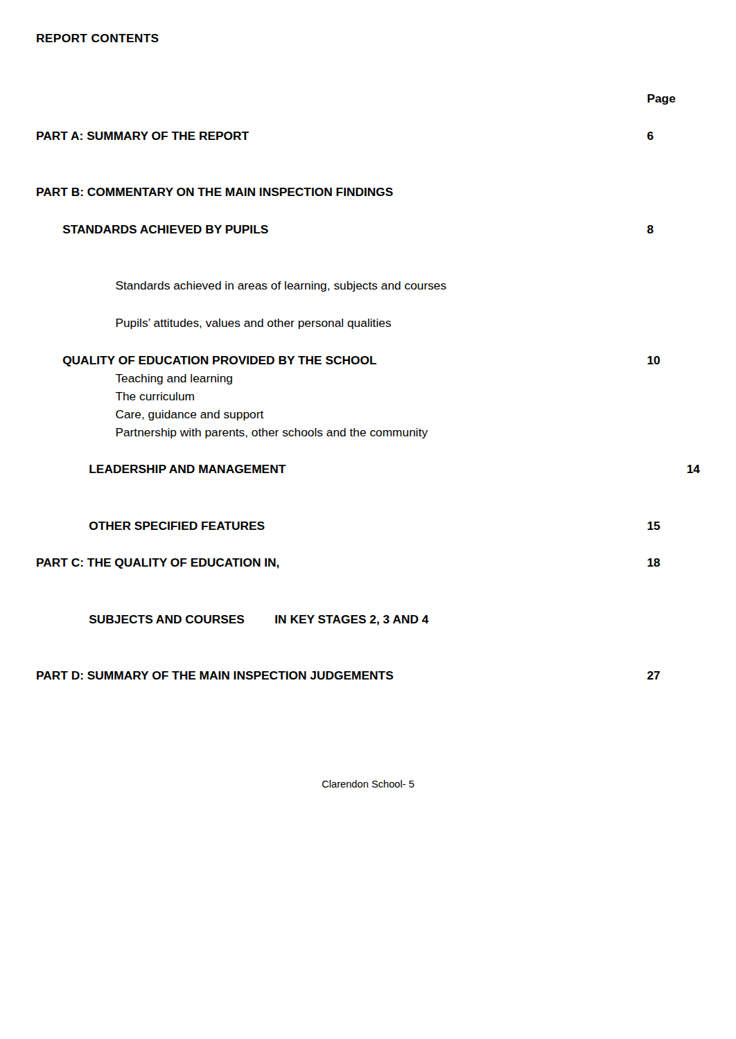REPORT CONTENTS
| | Page |
| PART A: SUMMARY OF THE REPORT | 6 |
| PART B: COMMENTARY ON THE MAIN INSPECTION FINDINGS | |
| STANDARDS ACHIEVED BY PUPILS | 8 |
| Standards achieved in areas of learning, subjects and courses | |
| Pupils’ attitudes, values and other personal qualities | |
| QUALITY OF EDUCATION PROVIDED BY THE SCHOOL | 10 |
| Teaching and learning The curriculum Care, guidance and support Partnership with parents, other schools and the community | |
| LEADERSHIP AND MANAGEMENT | 14 |
| OTHER SPECIFIED FEATURES | 15 |
| PART C: THE QUALITY OF EDUCATION IN, | 18 |
| SUBJECTS AND COURSES IN KEY STAGES 2, 3 AND 4 | |
| PART D: SUMMARY OF THE MAIN INSPECTION JUDGEMENTS | 27 |
Clarendon School- 5